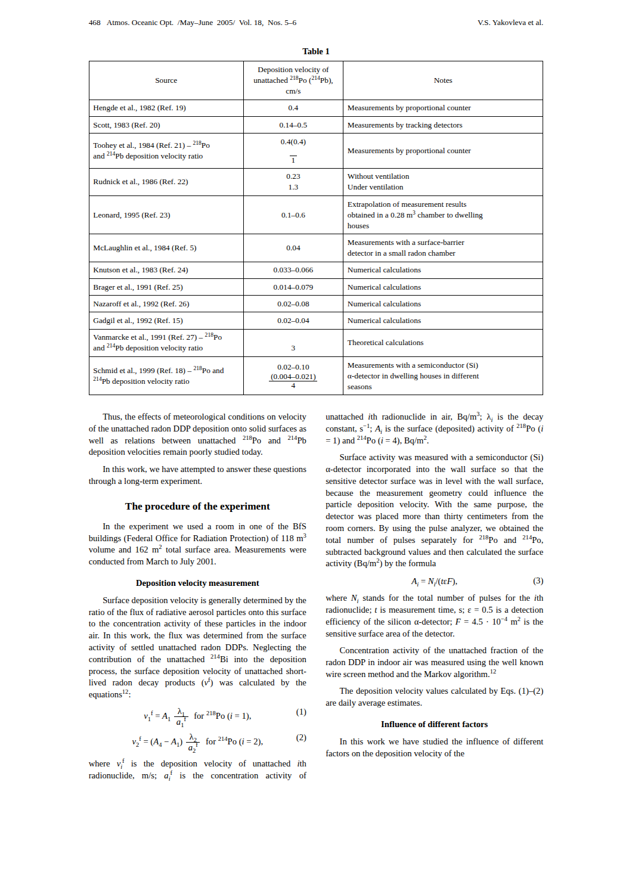468 Atmos. Oceanic Opt. /May–June 2005/ Vol. 18, Nos. 5–6 V.S. Yakovleva et al.
Table 1
| Source | Deposition velocity of unattached 218 Po ( 214 Pb), cm/s | Notes |
| --- | --- | --- |
| Hengde et al., 1982 (Ref. 19) | 0.4 | Measurements by proportional counter |
| Scott, 1983 (Ref. 20) | 0.14–0.5 | Measurements by tracking detectors |
| Toohey et al., 1984 (Ref. 21) – 218 Po and 214 Pb deposition velocity ratio | 0.4(0.4) 1 | Measurements by proportional counter |
| Rudnick et al., 1986 (Ref. 22) | 0.23 1.3 | Without ventilation Under ventilation |
| Leonard, 1995 (Ref. 23) | 0.1–0.6 | Extrapolation of measurement results obtained in a 0.28 m 3 chamber to dwelling houses |
| McLaughlin et al., 1984 (Ref. 5) | 0.04 | Measurements with a surface-barrier detector in a small radon chamber |
| Knutson et al., 1983 (Ref. 24) | 0.033–0.066 | Numerical calculations |
| Brager et al., 1991 (Ref. 25) | 0.014–0.079 | Numerical calculations |
| Nazaroff et al., 1992 (Ref. 26) | 0.02–0.08 | Numerical calculations |
| Gadgil et al., 1992 (Ref. 15) | 0.02–0.04 | Numerical calculations |
| Vanmarcke et al., 1991 (Ref. 27) – 218 Po and 214 Pb deposition velocity ratio | 3 | Theoretical calculations |
| Schmid et al., 1999 (Ref. 18) – 218 Po and 214 Pb deposition velocity ratio | 0.02–0.10 (0.004–0.021) 4 | Measurements with a semiconductor (Si) α-detector in dwelling houses in different seasons |
Thus, the effects of meteorological conditions on velocity of the unattached radon DDP deposition onto solid surfaces as well as relations between unattached 218Po and 214Pb deposition velocities remain poorly studied today.
In this work, we have attempted to answer these questions through a long-term experiment.
The procedure of the experiment
In the experiment we used a room in one of the BfS buildings (Federal Office for Radiation Protection) of 118 m3 volume and 162 m2 total surface area. Measurements were conducted from March to July 2001.
Deposition velocity measurement
Surface deposition velocity is generally determined by the ratio of the flux of radiative aerosol particles onto this surface to the concentration activity of these particles in the indoor air. In this work, the flux was determined from the surface activity of settled unattached radon DDPs. Neglecting the contribution of the unattached 214Bi into the deposition process, the surface deposition velocity of unattached short-lived radon decay products (vf) was calculated by the equations12:
v1f = A1 λ1 a1f for 218Po (i = 1), (1)
v2f = (A4 − A1) λ2 a2f for 214Po (i = 2), (2)
where vif is the deposition velocity of unattached ith radionuclide, m/s; aif is the concentration activity of unattached ith radionuclide in air, Bq/m3; λi is the decay constant, s−1; Ai is the surface (deposited) activity of 218Po (i = 1) and 214Po (i = 4), Bq/m2.
Surface activity was measured with a semiconductor (Si) α-detector incorporated into the wall surface so that the sensitive detector surface was in level with the wall surface, because the measurement geometry could influence the particle deposition velocity. With the same purpose, the detector was placed more than thirty centimeters from the room corners. By using the pulse analyzer, we obtained the total number of pulses separately for 218Po and 214Po, subtracted background values and then calculated the surface activity (Bq/m2) by the formula
Ai = Ni/(tεF), (3)
where Ni stands for the total number of pulses for the ith radionuclide; t is measurement time, s; ε = 0.5 is a detection efficiency of the silicon α-detector; F = 4.5 · 10−4 m2 is the sensitive surface area of the detector.
Concentration activity of the unattached fraction of the radon DDP in indoor air was measured using the well known wire screen method and the Markov algorithm.12
The deposition velocity values calculated by Eqs. (1)–(2) are daily average estimates.
Influence of different factors
In this work we have studied the influence of different factors on the deposition velocity of the